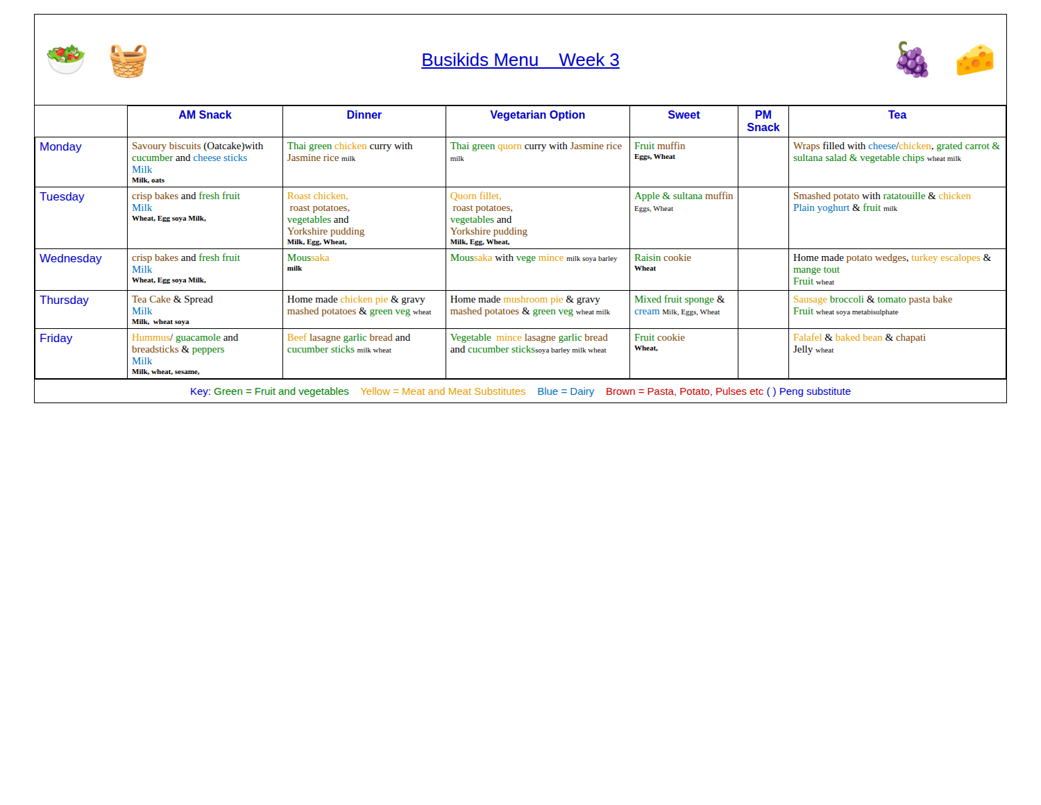🥗 🧺
Busikids Menu Week 3
🍇 🧀
| | AM Snack | Dinner | Vegetarian Option | Sweet | PM Snack | Tea |
| --- | --- | --- | --- | --- | --- | --- |
| Monday | Savoury biscuits (Oatcake)with cucumber and cheese sticks Milk Milk, oats | Thai green chicken curry with Jasmine rice milk | Thai green quorn curry with Jasmine rice milk | Fruit muffin Eggs, Wheat | | Wraps filled with cheese / chicken , grated carrot & sultana salad & vegetable chips wheat milk |
| Tuesday | crisp bakes and fresh fruit Milk Wheat, Egg soya Milk, | Roast chicken, roast potatoes, vegetables and Yorkshire pudding Milk, Egg, Wheat, | Quorn fillet, roast potatoes, vegetables and Yorkshire pudding Milk, Egg, Wheat, | Apple & sultana muffin Eggs, Wheat | | Smashed potato with ratatouille & chicken Plain yoghurt & fruit milk |
| Wednesday | crisp bakes and fresh fruit Milk Wheat, Egg soya Milk, | Mous saka milk | Mous saka with vege mince milk soya barley | Raisin cookie Wheat | | Home made potato wedges , turkey escalopes & mange tout Fruit wheat |
| Thursday | Tea Cake & Spread Milk Milk, wheat soya | Home made chicken pie & gravy mashed potatoes & green veg wheat | Home made mushroom pie & gravy mashed potatoes & green veg wheat milk | Mixed fruit sponge & cream Milk, Eggs, Wheat | | Sausage broccoli & tomato pasta bake Fruit wheat soya metabisulphate |
| Friday | Hummus / guacamole and breadsticks & peppers Milk Milk, wheat, sesame, | Beef lasagne garlic bread and cucumber sticks milk wheat | Vegetable mince lasagne garlic bread and cucumber sticks soya barley milk wheat | Fruit cookie Wheat, | | Falafel & baked bean & chapati Jelly wheat |
Key: Green = Fruit and vegetables Yellow = Meat and Meat Substitutes Blue = Dairy Brown = Pasta, Potato, Pulses etc ( ) Peng substitute